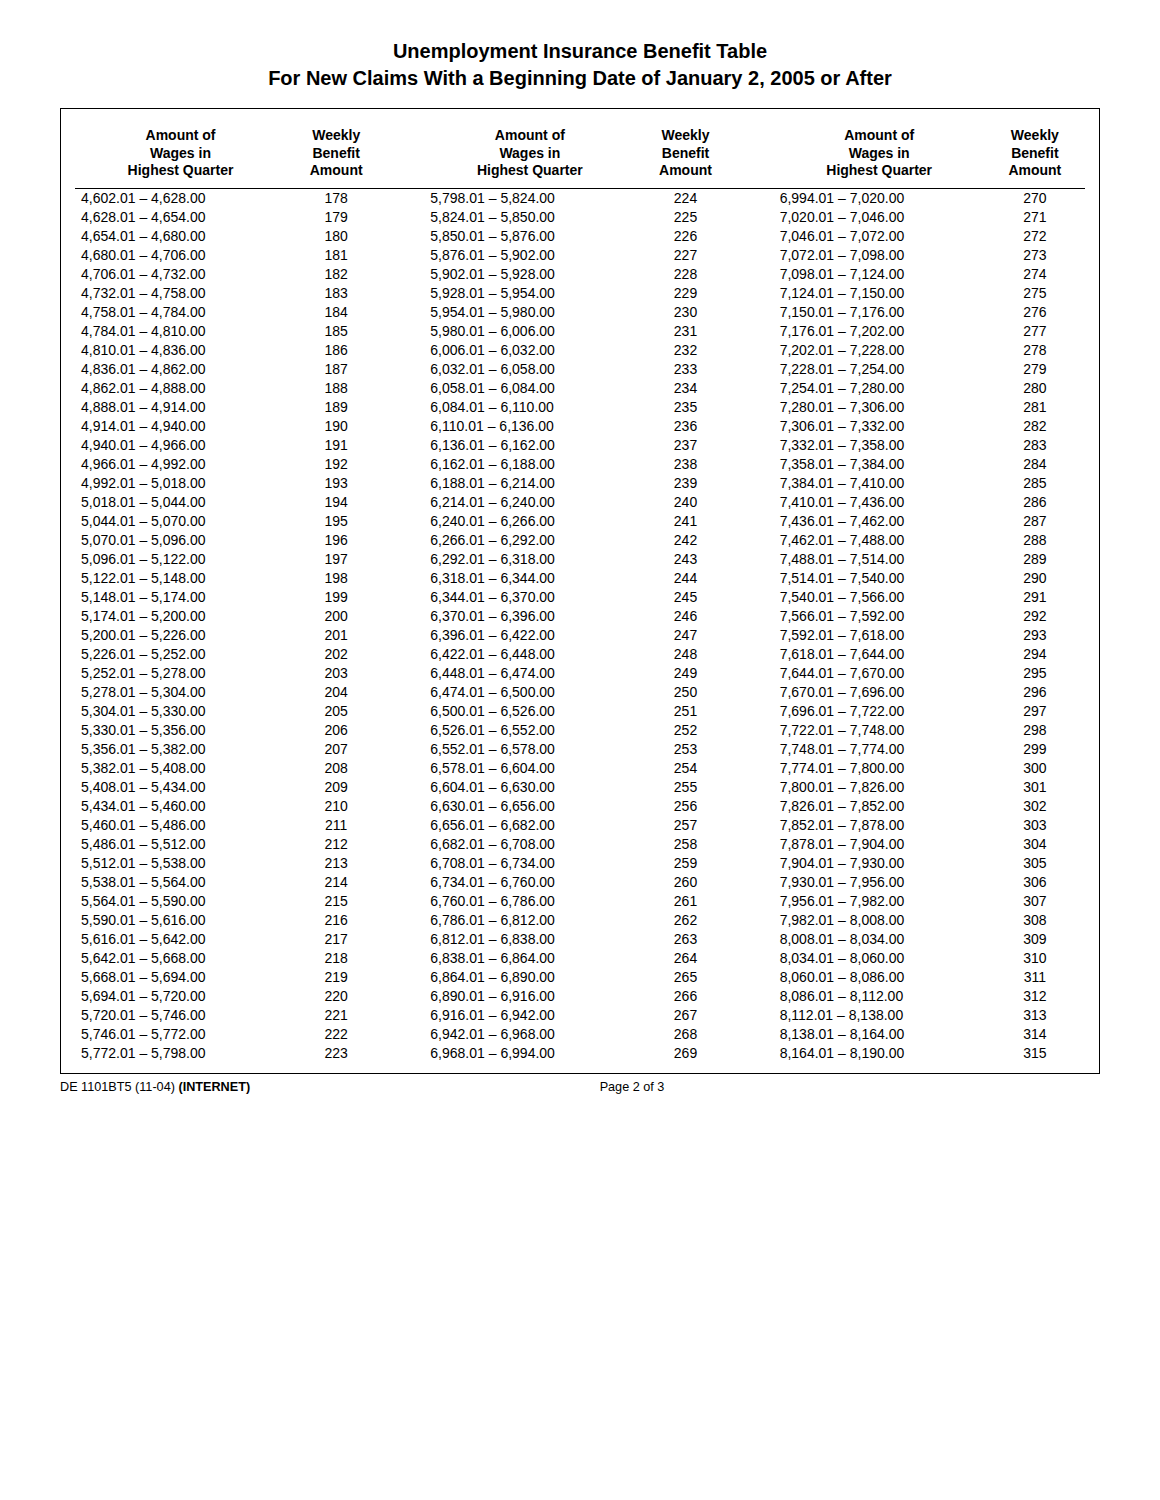Unemployment Insurance Benefit Table
For New Claims With a Beginning Date of January 2, 2005 or After
| Amount of Wages in Highest Quarter | Weekly Benefit Amount | | Amount of Wages in Highest Quarter | Weekly Benefit Amount | | Amount of Wages in Highest Quarter | Weekly Benefit Amount |
| --- | --- | --- | --- | --- | --- | --- | --- |
| 4,602.01 – 4,628.00 | 178 | | 5,798.01 – 5,824.00 | 224 | | 6,994.01 – 7,020.00 | 270 |
| 4,628.01 – 4,654.00 | 179 | | 5,824.01 – 5,850.00 | 225 | | 7,020.01 – 7,046.00 | 271 |
| 4,654.01 – 4,680.00 | 180 | | 5,850.01 – 5,876.00 | 226 | | 7,046.01 – 7,072.00 | 272 |
| 4,680.01 – 4,706.00 | 181 | | 5,876.01 – 5,902.00 | 227 | | 7,072.01 – 7,098.00 | 273 |
| 4,706.01 – 4,732.00 | 182 | | 5,902.01 – 5,928.00 | 228 | | 7,098.01 – 7,124.00 | 274 |
| 4,732.01 – 4,758.00 | 183 | | 5,928.01 – 5,954.00 | 229 | | 7,124.01 – 7,150.00 | 275 |
| 4,758.01 – 4,784.00 | 184 | | 5,954.01 – 5,980.00 | 230 | | 7,150.01 – 7,176.00 | 276 |
| 4,784.01 – 4,810.00 | 185 | | 5,980.01 – 6,006.00 | 231 | | 7,176.01 – 7,202.00 | 277 |
| 4,810.01 – 4,836.00 | 186 | | 6,006.01 – 6,032.00 | 232 | | 7,202.01 – 7,228.00 | 278 |
| 4,836.01 – 4,862.00 | 187 | | 6,032.01 – 6,058.00 | 233 | | 7,228.01 – 7,254.00 | 279 |
| 4,862.01 – 4,888.00 | 188 | | 6,058.01 – 6,084.00 | 234 | | 7,254.01 – 7,280.00 | 280 |
| 4,888.01 – 4,914.00 | 189 | | 6,084.01 – 6,110.00 | 235 | | 7,280.01 – 7,306.00 | 281 |
| 4,914.01 – 4,940.00 | 190 | | 6,110.01 – 6,136.00 | 236 | | 7,306.01 – 7,332.00 | 282 |
| 4,940.01 – 4,966.00 | 191 | | 6,136.01 – 6,162.00 | 237 | | 7,332.01 – 7,358.00 | 283 |
| 4,966.01 – 4,992.00 | 192 | | 6,162.01 – 6,188.00 | 238 | | 7,358.01 – 7,384.00 | 284 |
| 4,992.01 – 5,018.00 | 193 | | 6,188.01 – 6,214.00 | 239 | | 7,384.01 – 7,410.00 | 285 |
| 5,018.01 – 5,044.00 | 194 | | 6,214.01 – 6,240.00 | 240 | | 7,410.01 – 7,436.00 | 286 |
| 5,044.01 – 5,070.00 | 195 | | 6,240.01 – 6,266.00 | 241 | | 7,436.01 – 7,462.00 | 287 |
| 5,070.01 – 5,096.00 | 196 | | 6,266.01 – 6,292.00 | 242 | | 7,462.01 – 7,488.00 | 288 |
| 5,096.01 – 5,122.00 | 197 | | 6,292.01 – 6,318.00 | 243 | | 7,488.01 – 7,514.00 | 289 |
| 5,122.01 – 5,148.00 | 198 | | 6,318.01 – 6,344.00 | 244 | | 7,514.01 – 7,540.00 | 290 |
| 5,148.01 – 5,174.00 | 199 | | 6,344.01 – 6,370.00 | 245 | | 7,540.01 – 7,566.00 | 291 |
| 5,174.01 – 5,200.00 | 200 | | 6,370.01 – 6,396.00 | 246 | | 7,566.01 – 7,592.00 | 292 |
| 5,200.01 – 5,226.00 | 201 | | 6,396.01 – 6,422.00 | 247 | | 7,592.01 – 7,618.00 | 293 |
| 5,226.01 – 5,252.00 | 202 | | 6,422.01 – 6,448.00 | 248 | | 7,618.01 – 7,644.00 | 294 |
| 5,252.01 – 5,278.00 | 203 | | 6,448.01 – 6,474.00 | 249 | | 7,644.01 – 7,670.00 | 295 |
| 5,278.01 – 5,304.00 | 204 | | 6,474.01 – 6,500.00 | 250 | | 7,670.01 – 7,696.00 | 296 |
| 5,304.01 – 5,330.00 | 205 | | 6,500.01 – 6,526.00 | 251 | | 7,696.01 – 7,722.00 | 297 |
| 5,330.01 – 5,356.00 | 206 | | 6,526.01 – 6,552.00 | 252 | | 7,722.01 – 7,748.00 | 298 |
| 5,356.01 – 5,382.00 | 207 | | 6,552.01 – 6,578.00 | 253 | | 7,748.01 – 7,774.00 | 299 |
| 5,382.01 – 5,408.00 | 208 | | 6,578.01 – 6,604.00 | 254 | | 7,774.01 – 7,800.00 | 300 |
| 5,408.01 – 5,434.00 | 209 | | 6,604.01 – 6,630.00 | 255 | | 7,800.01 – 7,826.00 | 301 |
| 5,434.01 – 5,460.00 | 210 | | 6,630.01 – 6,656.00 | 256 | | 7,826.01 – 7,852.00 | 302 |
| 5,460.01 – 5,486.00 | 211 | | 6,656.01 – 6,682.00 | 257 | | 7,852.01 – 7,878.00 | 303 |
| 5,486.01 – 5,512.00 | 212 | | 6,682.01 – 6,708.00 | 258 | | 7,878.01 – 7,904.00 | 304 |
| 5,512.01 – 5,538.00 | 213 | | 6,708.01 – 6,734.00 | 259 | | 7,904.01 – 7,930.00 | 305 |
| 5,538.01 – 5,564.00 | 214 | | 6,734.01 – 6,760.00 | 260 | | 7,930.01 – 7,956.00 | 306 |
| 5,564.01 – 5,590.00 | 215 | | 6,760.01 – 6,786.00 | 261 | | 7,956.01 – 7,982.00 | 307 |
| 5,590.01 – 5,616.00 | 216 | | 6,786.01 – 6,812.00 | 262 | | 7,982.01 – 8,008.00 | 308 |
| 5,616.01 – 5,642.00 | 217 | | 6,812.01 – 6,838.00 | 263 | | 8,008.01 – 8,034.00 | 309 |
| 5,642.01 – 5,668.00 | 218 | | 6,838.01 – 6,864.00 | 264 | | 8,034.01 – 8,060.00 | 310 |
| 5,668.01 – 5,694.00 | 219 | | 6,864.01 – 6,890.00 | 265 | | 8,060.01 – 8,086.00 | 311 |
| 5,694.01 – 5,720.00 | 220 | | 6,890.01 – 6,916.00 | 266 | | 8,086.01 – 8,112.00 | 312 |
| 5,720.01 – 5,746.00 | 221 | | 6,916.01 – 6,942.00 | 267 | | 8,112.01 – 8,138.00 | 313 |
| 5,746.01 – 5,772.00 | 222 | | 6,942.01 – 6,968.00 | 268 | | 8,138.01 – 8,164.00 | 314 |
| 5,772.01 – 5,798.00 | 223 | | 6,968.01 – 6,994.00 | 269 | | 8,164.01 – 8,190.00 | 315 |
DE 1101BT5 (11-04) (INTERNET)
Page 2 of 3